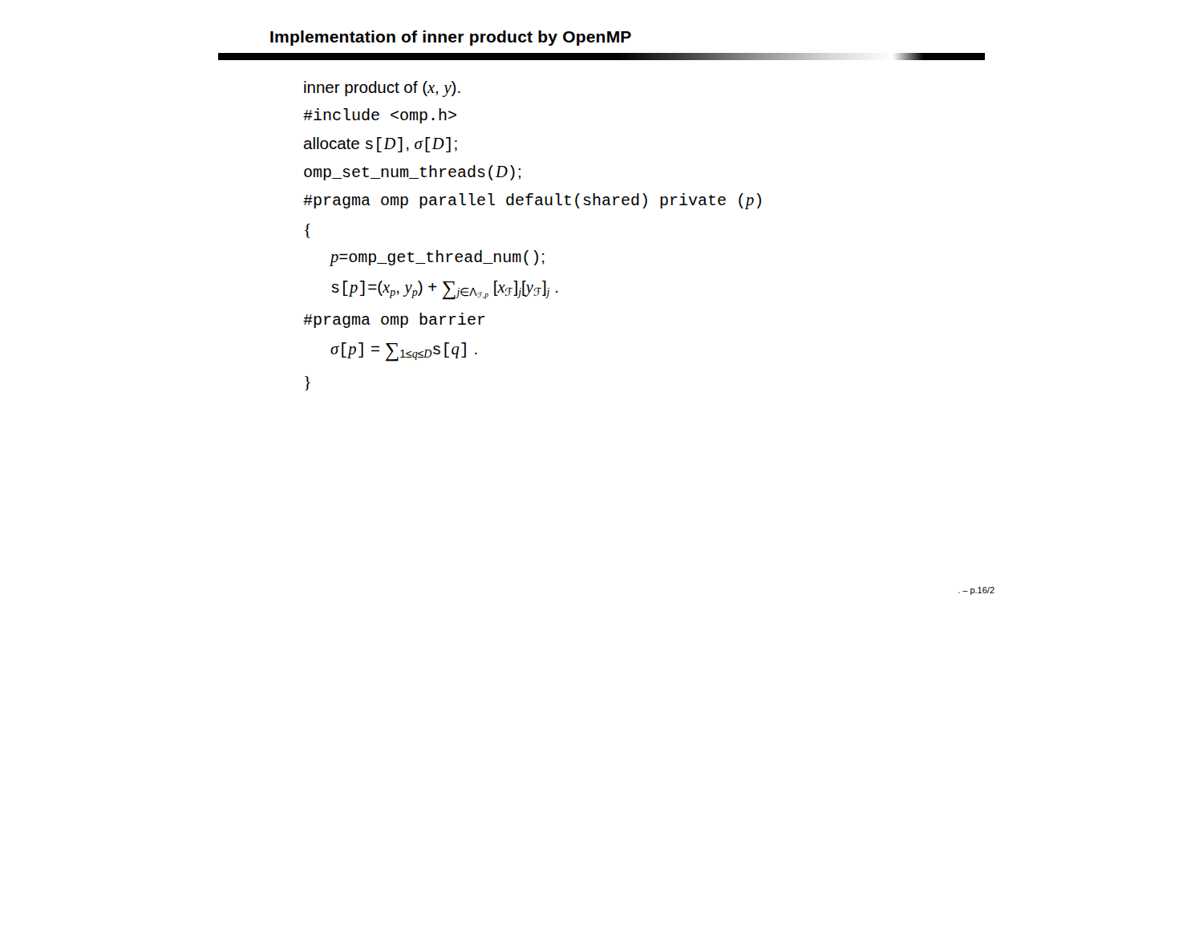Implementation of inner product by OpenMP
inner product of (x, y).
#include <omp.h>
allocate s[D], σ[D];
omp_set_num_threads(D);
#pragma omp parallel default(shared) private (p)
{
p=omp_get_thread_num();
s[p]=(xp, yp) + ∑j∈Λℱ,p [xℱ]j[yℱ]j .
#pragma omp barrier
σ[p] = ∑1≤q≤Ds[q] .
}
. – p.16/2